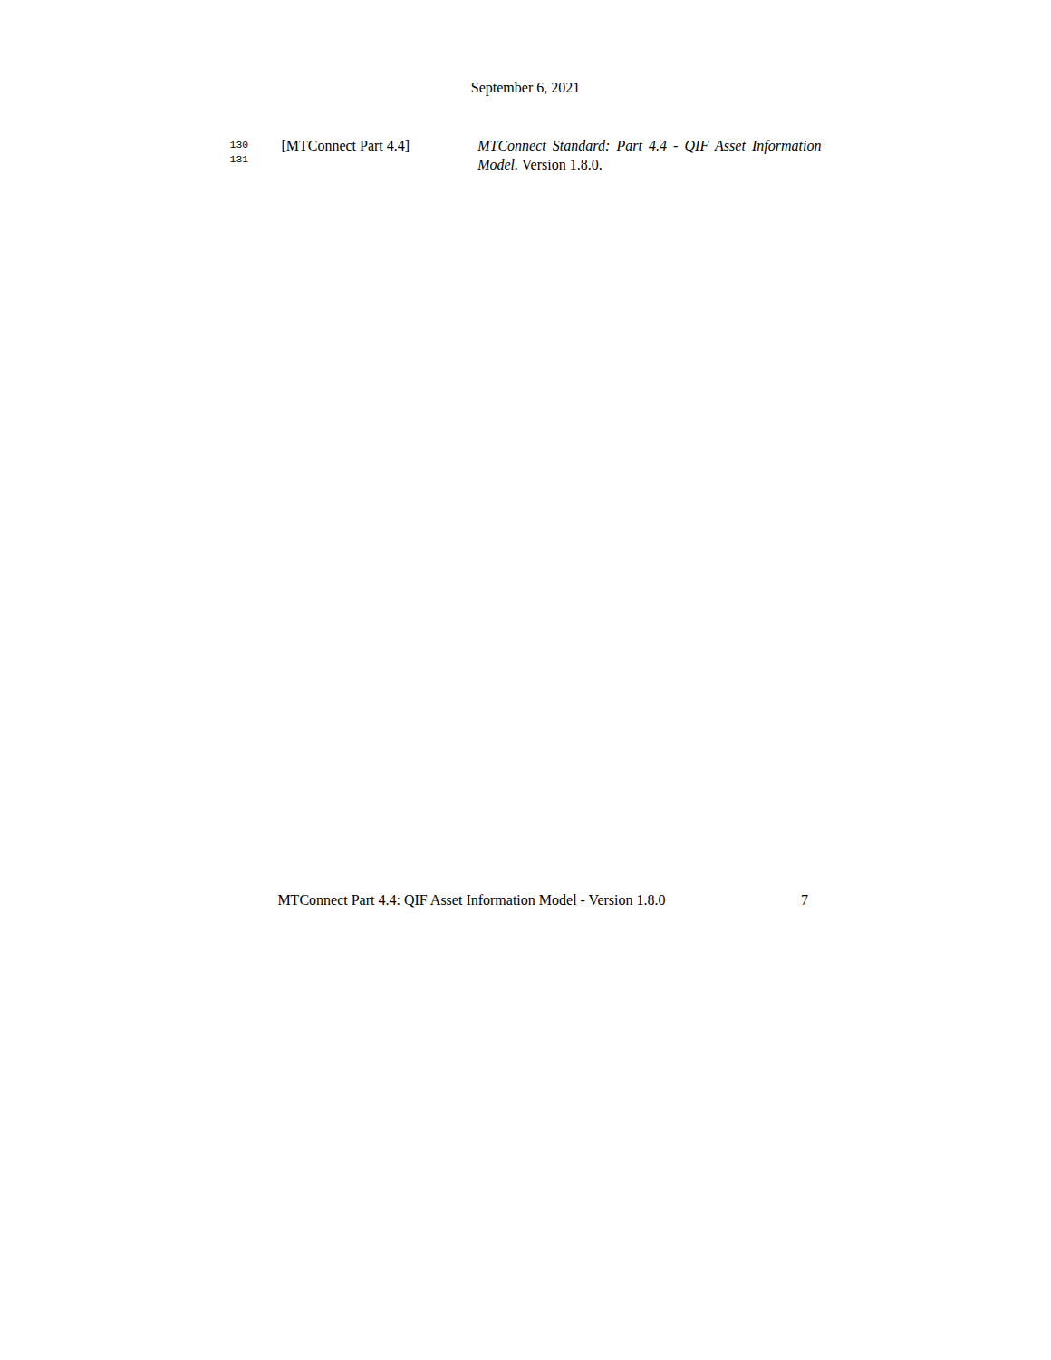September 6, 2021
130
131
[MTConnect Part 4.4]
MTConnect Standard: Part 4.4 - QIF Asset Information Model. Version 1.8.0.
MTConnect Part 4.4: QIF Asset Information Model - Version 1.8.0
7